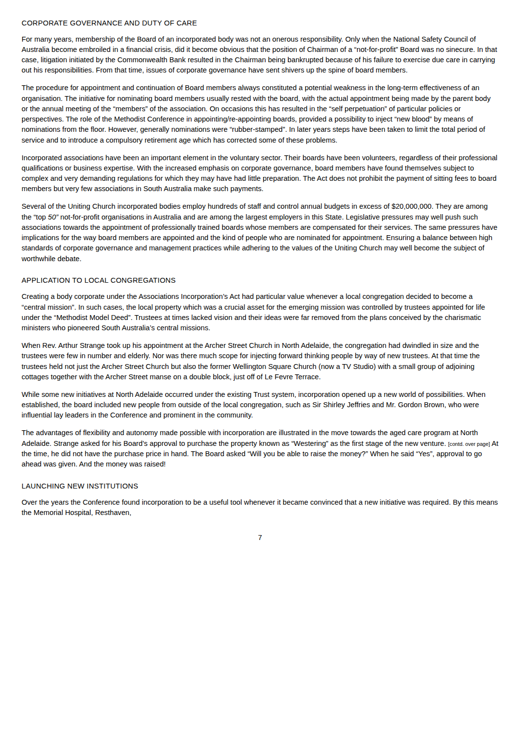Corporate Governance and Duty of Care
For many years, membership of the Board of an incorporated body was not an onerous responsibility. Only when the National Safety Council of Australia become embroiled in a financial crisis, did it become obvious that the position of Chairman of a “not-for-profit” Board was no sinecure. In that case, litigation initiated by the Commonwealth Bank resulted in the Chairman being bankrupted because of his failure to exercise due care in carrying out his responsibilities. From that time, issues of corporate governance have sent shivers up the spine of board members.
The procedure for appointment and continuation of Board members always constituted a potential weakness in the long-term effectiveness of an organisation. The initiative for nominating board members usually rested with the board, with the actual appointment being made by the parent body or the annual meeting of the “members” of the association. On occasions this has resulted in the “self perpetuation” of particular policies or perspectives. The role of the Methodist Conference in appointing/re-appointing boards, provided a possibility to inject “new blood” by means of nominations from the floor. However, generally nominations were “rubber-stamped”. In later years steps have been taken to limit the total period of service and to introduce a compulsory retirement age which has corrected some of these problems.
Incorporated associations have been an important element in the voluntary sector. Their boards have been volunteers, regardless of their professional qualifications or business expertise. With the increased emphasis on corporate governance, board members have found themselves subject to complex and very demanding regulations for which they may have had little preparation. The Act does not prohibit the payment of sitting fees to board members but very few associations in South Australia make such payments.
Several of the Uniting Church incorporated bodies employ hundreds of staff and control annual budgets in excess of $20,000,000. They are among the “top 50” not-for-profit organisations in Australia and are among the largest employers in this State. Legislative pressures may well push such associations towards the appointment of professionally trained boards whose members are compensated for their services. The same pressures have implications for the way board members are appointed and the kind of people who are nominated for appointment. Ensuring a balance between high standards of corporate governance and management practices while adhering to the values of the Uniting Church may well become the subject of worthwhile debate.
Application to Local Congregations
Creating a body corporate under the Associations Incorporation’s Act had particular value whenever a local congregation decided to become a “central mission”. In such cases, the local property which was a crucial asset for the emerging mission was controlled by trustees appointed for life under the “Methodist Model Deed”. Trustees at times lacked vision and their ideas were far removed from the plans conceived by the charismatic ministers who pioneered South Australia’s central missions.
When Rev. Arthur Strange took up his appointment at the Archer Street Church in North Adelaide, the congregation had dwindled in size and the trustees were few in number and elderly. Nor was there much scope for injecting forward thinking people by way of new trustees. At that time the trustees held not just the Archer Street Church but also the former Wellington Square Church (now a TV Studio) with a small group of adjoining cottages together with the Archer Street manse on a double block, just off of Le Fevre Terrace.
While some new initiatives at North Adelaide occurred under the existing Trust system, incorporation opened up a new world of possibilities. When established, the board included new people from outside of the local congregation, such as Sir Shirley Jeffries and Mr. Gordon Brown, who were influential lay leaders in the Conference and prominent in the community.
The advantages of flexibility and autonomy made possible with incorporation are illustrated in the move towards the aged care program at North Adelaide. Strange asked for his Board’s approval to purchase the property known as “Westering” as the first stage of the new venture. [contd. over page] At the time, he did not have the purchase price in hand. The Board asked “Will you be able to raise the money?” When he said “Yes”, approval to go ahead was given. And the money was raised!
Launching New Institutions
Over the years the Conference found incorporation to be a useful tool whenever it became convinced that a new initiative was required. By this means the Memorial Hospital, Resthaven,
7